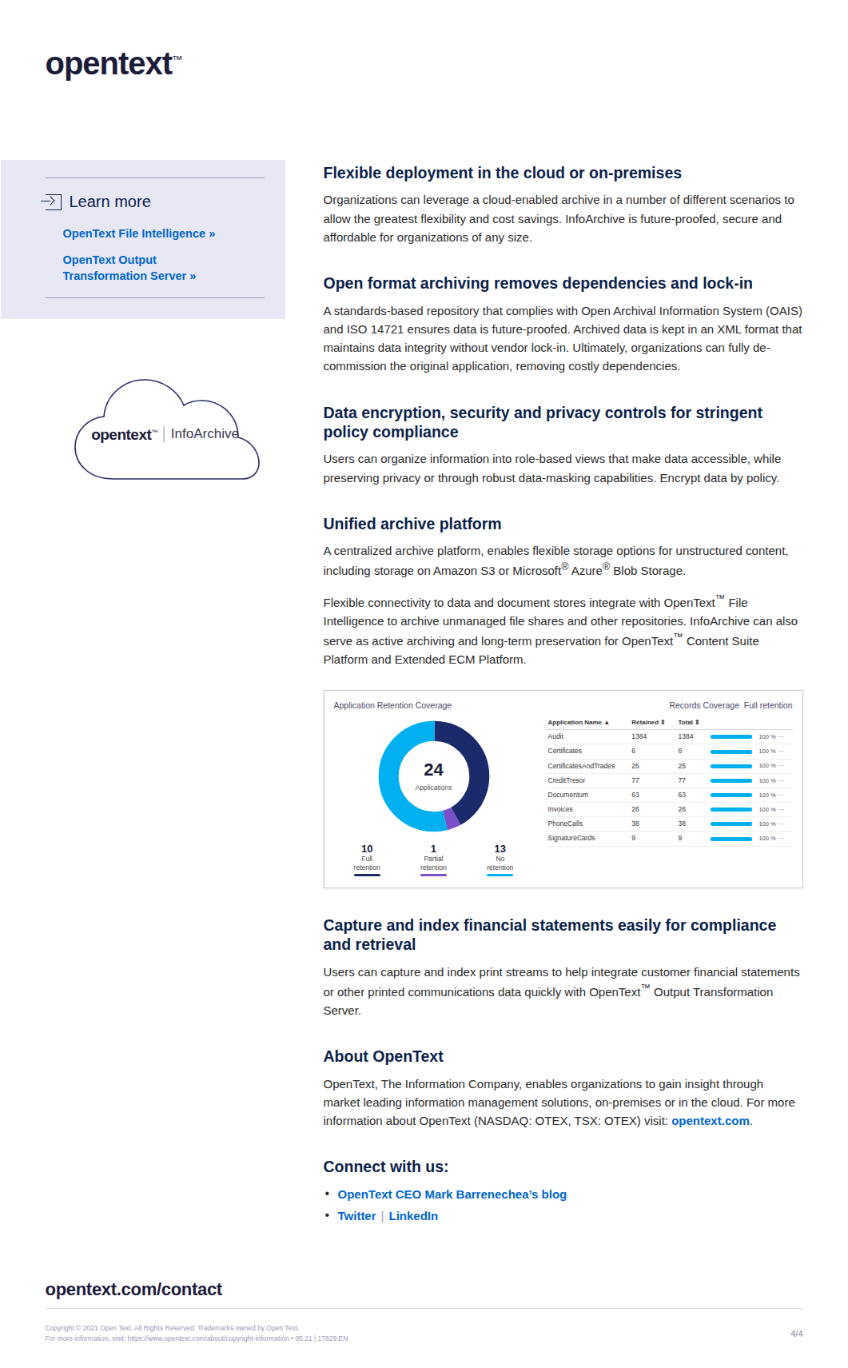opentext™
Learn more
OpenText File Intelligence »
OpenText Output
Transformation Server »
opentext™ InfoArchive
Flexible deployment in the cloud or on-premises
Organizations can leverage a cloud-enabled archive in a number of different scenarios to allow the greatest flexibility and cost savings. InfoArchive is future-proofed, secure and affordable for organizations of any size.
Open format archiving removes dependencies and lock-in
A standards-based repository that complies with Open Archival Information System (OAIS) and ISO 14721 ensures data is future-proofed. Archived data is kept in an XML format that maintains data integrity without vendor lock-in. Ultimately, organizations can fully de-commission the original application, removing costly dependencies.
Data encryption, security and privacy controls for stringent policy compliance
Users can organize information into role-based views that make data accessible, while preserving privacy or through robust data-masking capabilities. Encrypt data by policy.
Unified archive platform
A centralized archive platform, enables flexible storage options for unstructured content, including storage on Amazon S3 or Microsoft® Azure® Blob Storage.
Flexible connectivity to data and document stores integrate with OpenText™ File Intelligence to archive unmanaged file shares and other repositories. InfoArchive can also serve as active archiving and long-term preservation for OpenText™ Content Suite Platform and Extended ECM Platform.
Application Retention Coverage Records Coverage Full retention
24
Applications
10 Full
retention
1 Partial
retention
13 No
retention
| Application Name ▲ | Retained ⇕ | Total ⇕ | |
| --- | --- | --- | --- |
| Audit | 1384 | 1384 | | 100 % ⋯ |
| Certificates | 6 | 6 | | 100 % ⋯ |
| CertificatesAndTrades | 25 | 25 | | 100 % ⋯ |
| CreditTresor | 77 | 77 | | 100 % ⋯ |
| Documentum | 63 | 63 | | 100 % ⋯ |
| Invoices | 26 | 26 | | 100 % ⋯ |
| PhoneCalls | 38 | 38 | | 100 % ⋯ |
| SignatureCards | 9 | 9 | | 100 % ⋯ |
Capture and index financial statements easily for compliance and retrieval
Users can capture and index print streams to help integrate customer financial statements or other printed communications data quickly with OpenText™ Output Transformation Server.
About OpenText
OpenText, The Information Company, enables organizations to gain insight through market leading information management solutions, on-premises or in the cloud. For more information about OpenText (NASDAQ: OTEX, TSX: OTEX) visit: opentext.com.
Connect with us:
OpenText CEO Mark Barrenechea’s blog
Twitter|LinkedIn
opentext.com/contact
4/4
Copyright © 2021 Open Text. All Rights Reserved. Trademarks owned by Open Text.
For more information, visit: https://www.opentext.com/about/copyright-information • 05.21 | 17629.EN